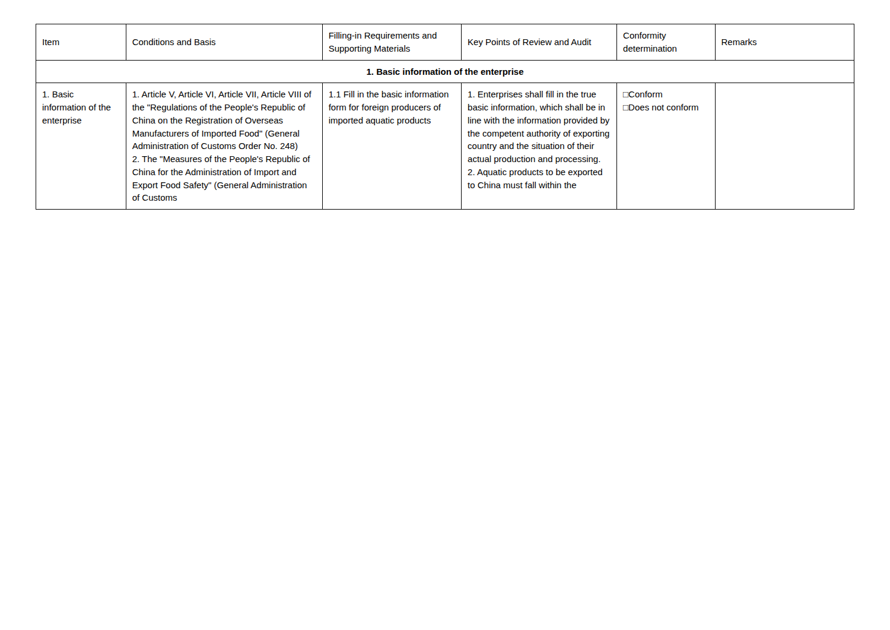| Item | Conditions and Basis | Filling-in Requirements and Supporting Materials | Key Points of Review and Audit | Conformity determination | Remarks |
| 1. Basic information of the enterprise |
| 1. Basic information of the enterprise | 1. Article V, Article VI, Article VII, Article VIII of the "Regulations of the People's Republic of China on the Registration of Overseas Manufacturers of Imported Food" (General Administration of Customs Order No. 248) 2. The "Measures of the People's Republic of China for the Administration of Import and Export Food Safety" (General Administration of Customs | 1.1 Fill in the basic information form for foreign producers of imported aquatic products | 1. Enterprises shall fill in the true basic information, which shall be in line with the information provided by the competent authority of exporting country and the situation of their actual production and processing. 2. Aquatic products to be exported to China must fall within the | □Conform □Does not conform | |